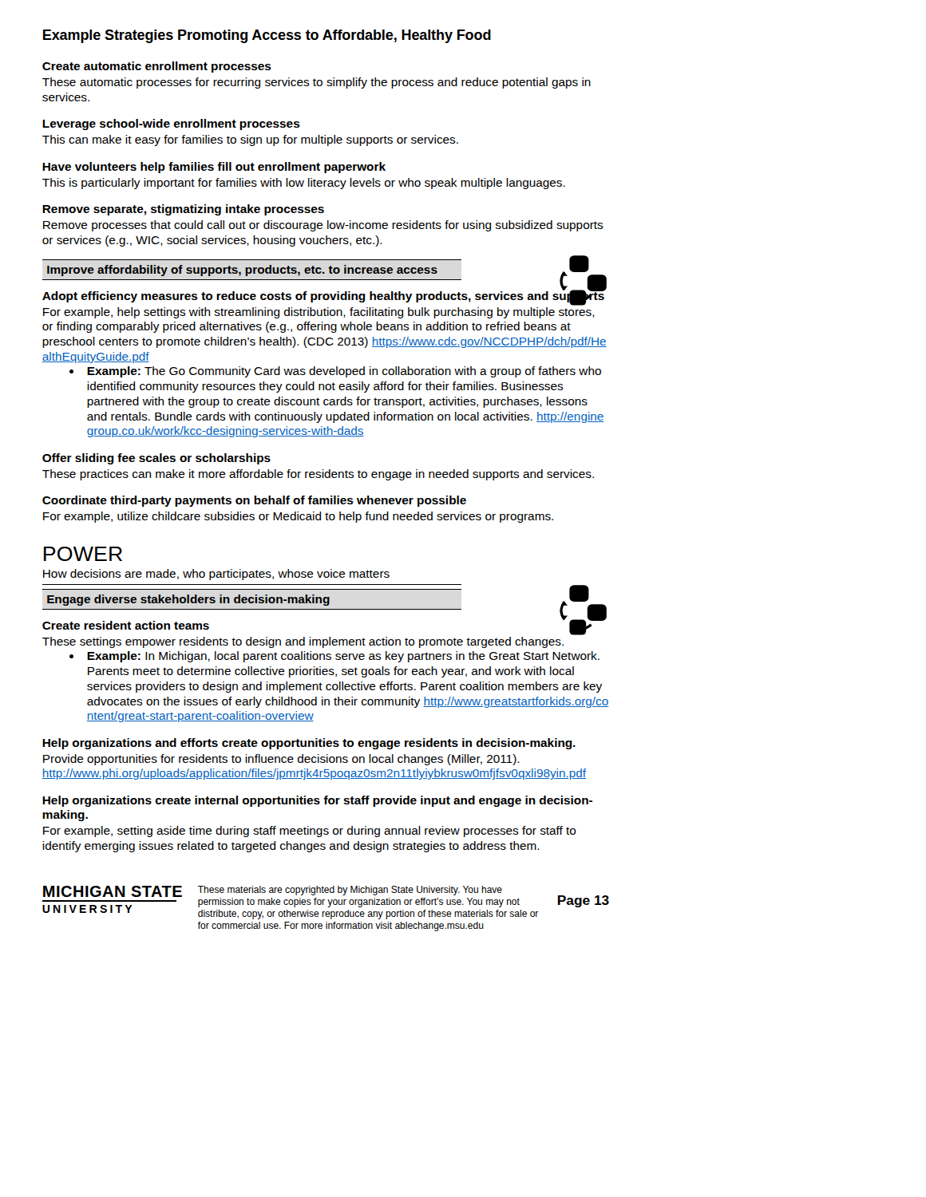Example Strategies Promoting Access to Affordable, Healthy Food
Create automatic enrollment processes
These automatic processes for recurring services to simplify the process and reduce potential gaps in services.
Leverage school-wide enrollment processes
This can make it easy for families to sign up for multiple supports or services.
Have volunteers help families fill out enrollment paperwork
This is particularly important for families with low literacy levels or who speak multiple languages.
Remove separate, stigmatizing intake processes
Remove processes that could call out or discourage low-income residents for using subsidized supports or services (e.g., WIC, social services, housing vouchers, etc.).
Improve affordability of supports, products, etc. to increase access
Adopt efficiency measures to reduce costs of providing healthy products, services and supports
For example, help settings with streamlining distribution, facilitating bulk purchasing by multiple stores, or finding comparably priced alternatives (e.g., offering whole beans in addition to refried beans at preschool centers to promote children’s health). (CDC 2013) https://www.cdc.gov/NCCDPHP/dch/pdf/HealthEquityGuide.pdf
Example: The Go Community Card was developed in collaboration with a group of fathers who identified community resources they could not easily afford for their families. Businesses partnered with the group to create discount cards for transport, activities, purchases, lessons and rentals. Bundle cards with continuously updated information on local activities. http://enginegroup.co.uk/work/kcc-designing-services-with-dads
Offer sliding fee scales or scholarships
These practices can make it more affordable for residents to engage in needed supports and services.
Coordinate third-party payments on behalf of families whenever possible
For example, utilize childcare subsidies or Medicaid to help fund needed services or programs.
POWER
How decisions are made, who participates, whose voice matters
Engage diverse stakeholders in decision-making
Create resident action teams
These settings empower residents to design and implement action to promote targeted changes.
Example: In Michigan, local parent coalitions serve as key partners in the Great Start Network. Parents meet to determine collective priorities, set goals for each year, and work with local services providers to design and implement collective efforts. Parent coalition members are key advocates on the issues of early childhood in their community http://www.greatstartforkids.org/content/great-start-parent-coalition-overview
Help organizations and efforts create opportunities to engage residents in decision-making.
Provide opportunities for residents to influence decisions on local changes (Miller, 2011).
http://www.phi.org/uploads/application/files/jpmrtjk4r5poqaz0sm2n11tlyiybkrusw0mfjfsv0qxli98yin.pdf
Help organizations create internal opportunities for staff provide input and engage in decision-making.
For example, setting aside time during staff meetings or during annual review processes for staff to identify emerging issues related to targeted changes and design strategies to address them.
MICHIGAN STATE
UNIVERSITY
These materials are copyrighted by Michigan State University. You have permission to make copies for your organization or effort’s use. You may not distribute, copy, or otherwise reproduce any portion of these materials for sale or for commercial use. For more information visit ablechange.msu.edu
Page 13